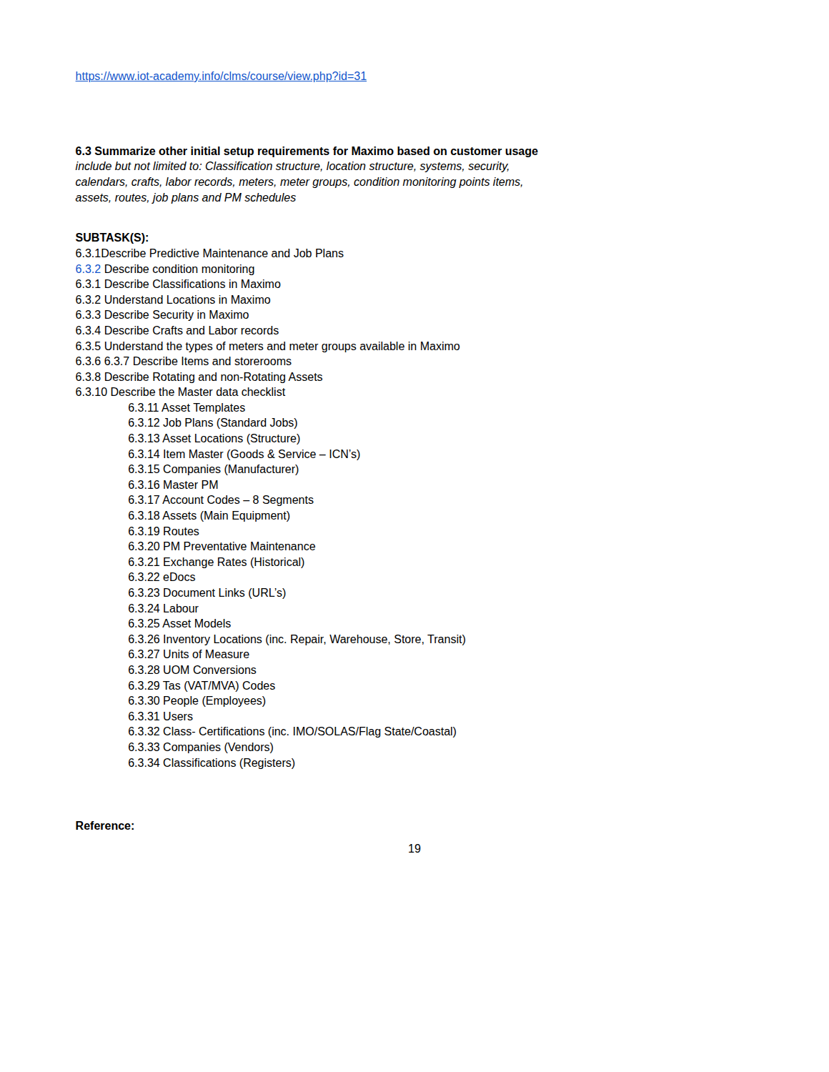https://www.iot-academy.info/clms/course/view.php?id=31
6.3 Summarize other initial setup requirements for Maximo based on customer usage
include but not limited to: Classification structure, location structure, systems, security,
calendars, crafts, labor records, meters, meter groups, condition monitoring points items,
assets, routes, job plans and PM schedules
SUBTASK(S):
6.3.1Describe Predictive Maintenance and Job Plans
6.3.2 Describe condition monitoring
6.3.1 Describe Classifications in Maximo
6.3.2 Understand Locations in Maximo
6.3.3 Describe Security in Maximo
6.3.4 Describe Crafts and Labor records
6.3.5 Understand the types of meters and meter groups available in Maximo
6.3.6 6.3.7 Describe Items and storerooms
6.3.8 Describe Rotating and non-Rotating Assets
6.3.10 Describe the Master data checklist
6.3.11 Asset Templates
6.3.12 Job Plans (Standard Jobs)
6.3.13 Asset Locations (Structure)
6.3.14 Item Master (Goods & Service – ICN’s)
6.3.15 Companies (Manufacturer)
6.3.16 Master PM
6.3.17 Account Codes – 8 Segments
6.3.18 Assets (Main Equipment)
6.3.19 Routes
6.3.20 PM Preventative Maintenance
6.3.21 Exchange Rates (Historical)
6.3.22 eDocs
6.3.23 Document Links (URL’s)
6.3.24 Labour
6.3.25 Asset Models
6.3.26 Inventory Locations (inc. Repair, Warehouse, Store, Transit)
6.3.27 Units of Measure
6.3.28 UOM Conversions
6.3.29 Tas (VAT/MVA) Codes
6.3.30 People (Employees)
6.3.31 Users
6.3.32 Class- Certifications (inc. IMO/SOLAS/Flag State/Coastal)
6.3.33 Companies (Vendors)
6.3.34 Classifications (Registers)
Reference:
19